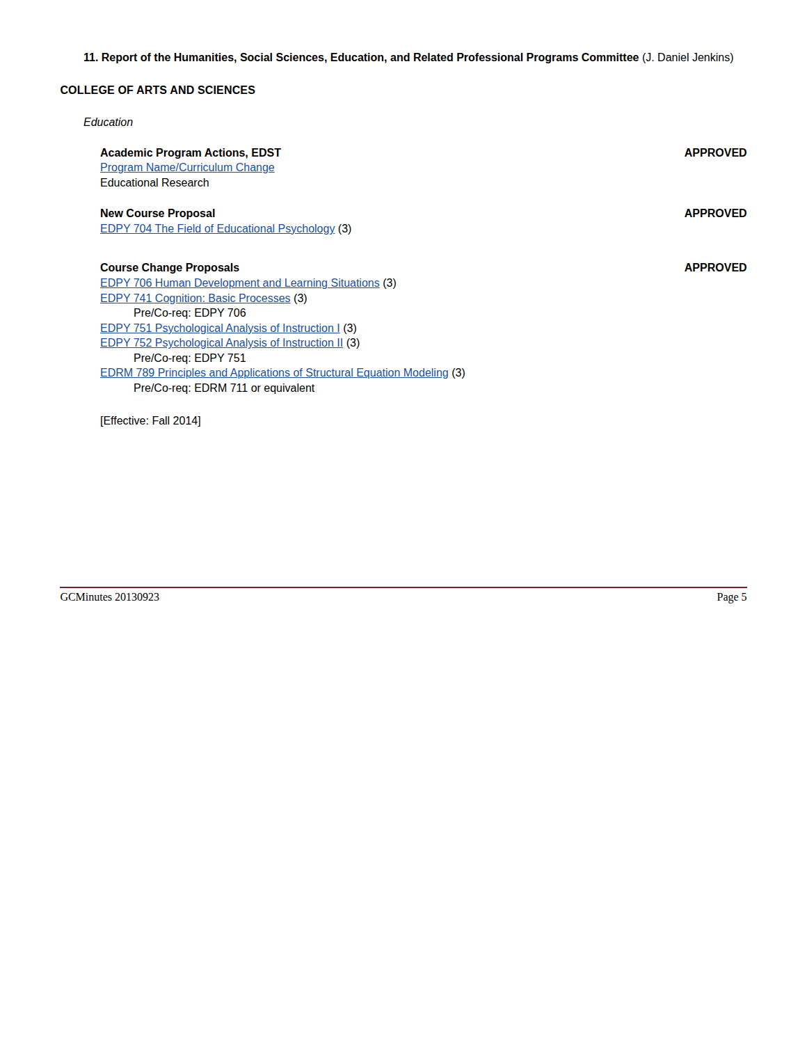11. Report of the Humanities, Social Sciences, Education, and Related Professional Programs Committee (J. Daniel Jenkins)
COLLEGE OF ARTS AND SCIENCES
Education
Academic Program Actions, EDST APPROVED
Program Name/Curriculum Change
Educational Research
New Course Proposal APPROVED
EDPY 704 The Field of Educational Psychology (3)
Course Change Proposals APPROVED
EDPY 706 Human Development and Learning Situations (3)
EDPY 741 Cognition: Basic Processes (3)
Pre/Co-req: EDPY 706
EDPY 751 Psychological Analysis of Instruction I (3)
EDPY 752 Psychological Analysis of Instruction II (3)
Pre/Co-req: EDPY 751
EDRM 789 Principles and Applications of Structural Equation Modeling (3)
Pre/Co-req: EDRM 711 or equivalent
[Effective: Fall 2014]
GCMinutes 20130923 Page 5